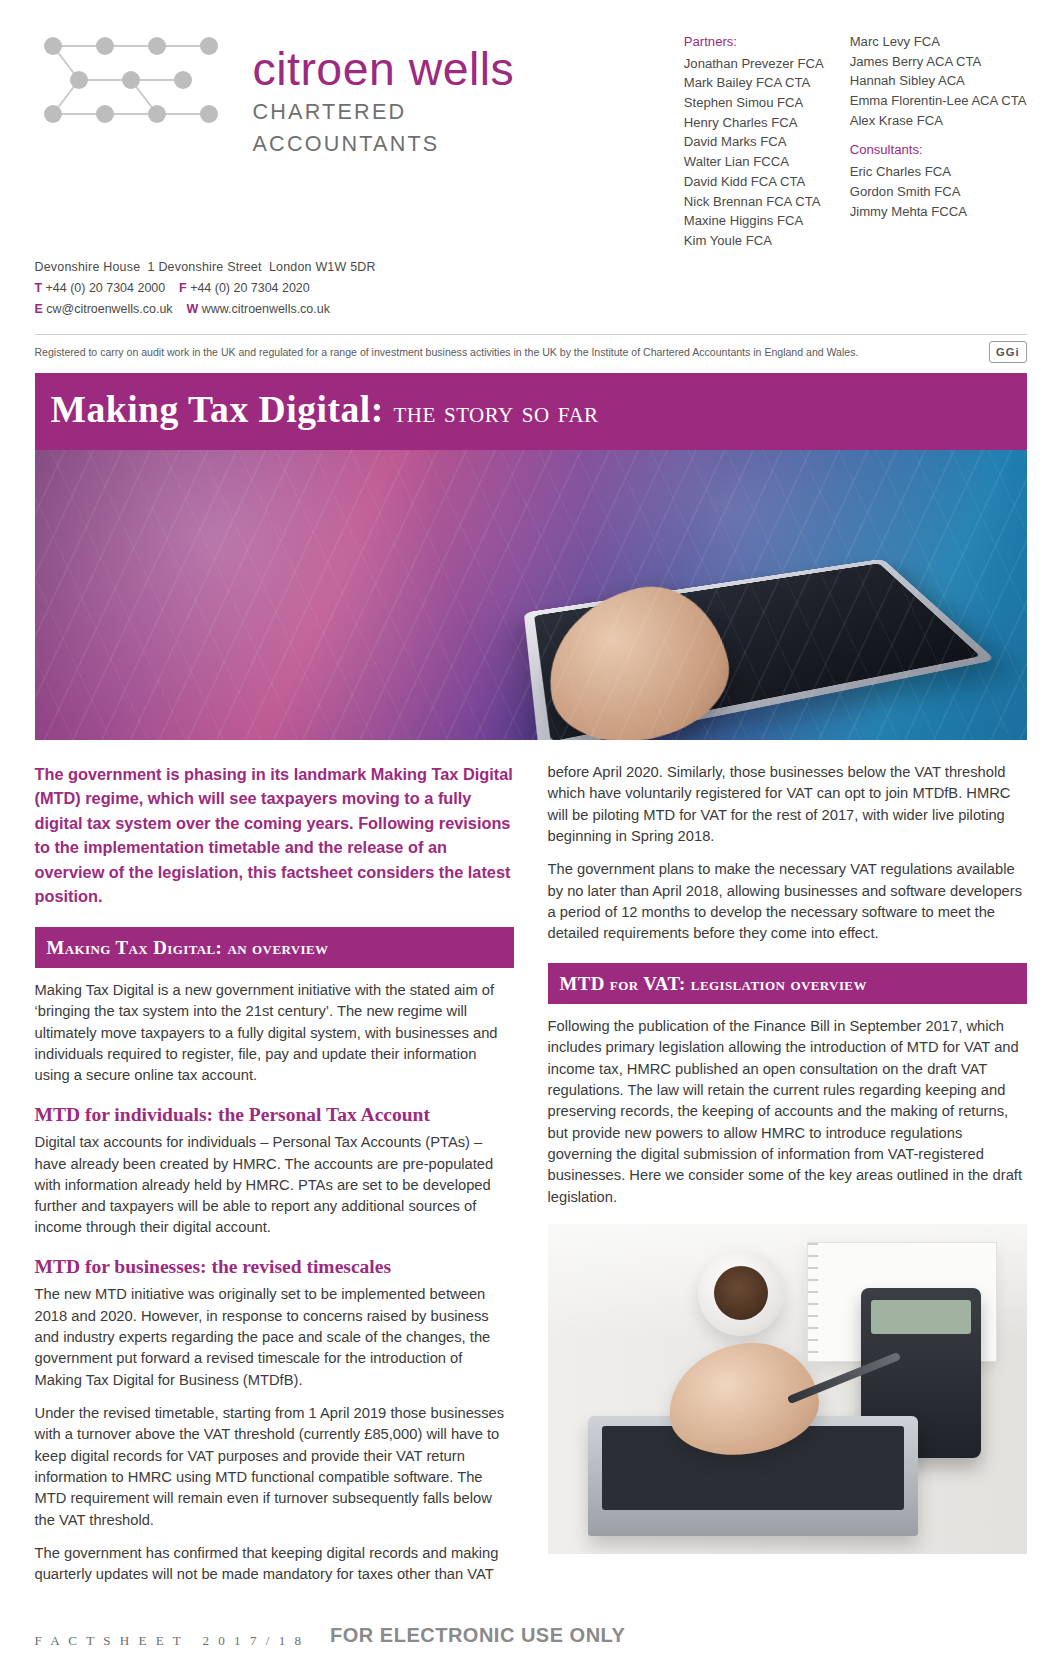citroen wells
Chartered Accountants
Partners:
Jonathan Prevezer FCA
Mark Bailey FCA CTA
Stephen Simou FCA
Henry Charles FCA
David Marks FCA
Walter Lian FCCA
David Kidd FCA CTA
Nick Brennan FCA CTA
Maxine Higgins FCA
Kim Youle FCA
Marc Levy FCA
James Berry ACA CTA
Hannah Sibley ACA
Emma Florentin-Lee ACA CTA
Alex Krase FCA
Consultants:
Eric Charles FCA
Gordon Smith FCA
Jimmy Mehta FCCA
Devonshire House 1 Devonshire Street London W1W 5DR
T +44 (0) 20 7304 2000 F +44 (0) 20 7304 2020
E cw@citroenwells.co.uk W www.citroenwells.co.uk
Registered to carry on audit work in the UK and regulated for a range of investment business activities in the UK by the Institute of Chartered Accountants in England and Wales. GGi
Making Tax Digital: the story so far
The government is phasing in its landmark Making Tax Digital (MTD) regime, which will see taxpayers moving to a fully digital tax system over the coming years. Following revisions to the implementation timetable and the release of an overview of the legislation, this factsheet considers the latest position.
Making Tax Digital: an overview
Making Tax Digital is a new government initiative with the stated aim of ‘bringing the tax system into the 21st century’. The new regime will ultimately move taxpayers to a fully digital system, with businesses and individuals required to register, file, pay and update their information using a secure online tax account.
MTD for individuals: the Personal Tax Account
Digital tax accounts for individuals – Personal Tax Accounts (PTAs) – have already been created by HMRC. The accounts are pre-populated with information already held by HMRC. PTAs are set to be developed further and taxpayers will be able to report any additional sources of income through their digital account.
MTD for businesses: the revised timescales
The new MTD initiative was originally set to be implemented between 2018 and 2020. However, in response to concerns raised by business and industry experts regarding the pace and scale of the changes, the government put forward a revised timescale for the introduction of Making Tax Digital for Business (MTDfB).
Under the revised timetable, starting from 1 April 2019 those businesses with a turnover above the VAT threshold (currently £85,000) will have to keep digital records for VAT purposes and provide their VAT return information to HMRC using MTD functional compatible software. The MTD requirement will remain even if turnover subsequently falls below the VAT threshold.
The government has confirmed that keeping digital records and making quarterly updates will not be made mandatory for taxes other than VAT
before April 2020. Similarly, those businesses below the VAT threshold which have voluntarily registered for VAT can opt to join MTDfB. HMRC will be piloting MTD for VAT for the rest of 2017, with wider live piloting beginning in Spring 2018.
The government plans to make the necessary VAT regulations available by no later than April 2018, allowing businesses and software developers a period of 12 months to develop the necessary software to meet the detailed requirements before they come into effect.
MTD for VAT: legislation overview
Following the publication of the Finance Bill in September 2017, which includes primary legislation allowing the introduction of MTD for VAT and income tax, HMRC published an open consultation on the draft VAT regulations. The law will retain the current rules regarding keeping and preserving records, the keeping of accounts and the making of returns, but provide new powers to allow HMRC to introduce regulations governing the digital submission of information from VAT-registered businesses. Here we consider some of the key areas outlined in the draft legislation.
F A C T S H E E T 2 0 1 7 / 1 8
FOR ELECTRONIC USE ONLY